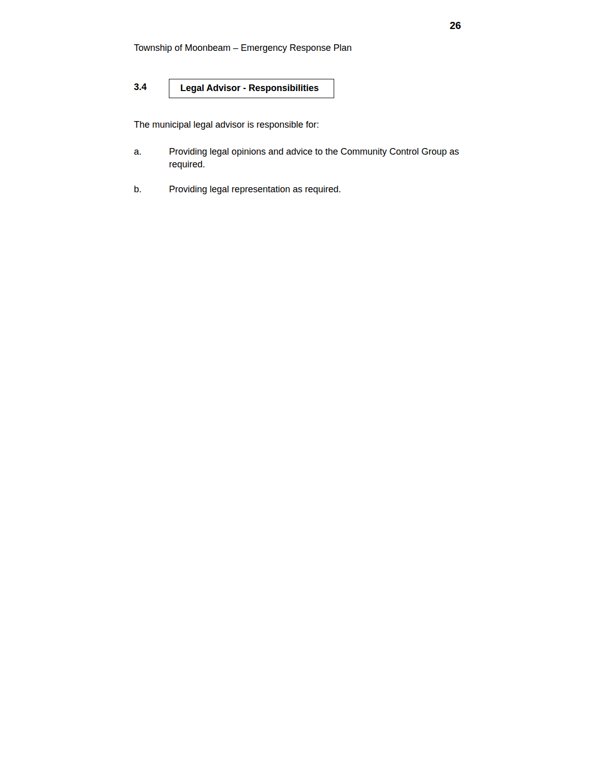26
Township of Moonbeam – Emergency Response Plan
3.4
Legal Advisor - Responsibilities
The municipal legal advisor is responsible for:
a. Providing legal opinions and advice to the Community Control Group as required.
b. Providing legal representation as required.